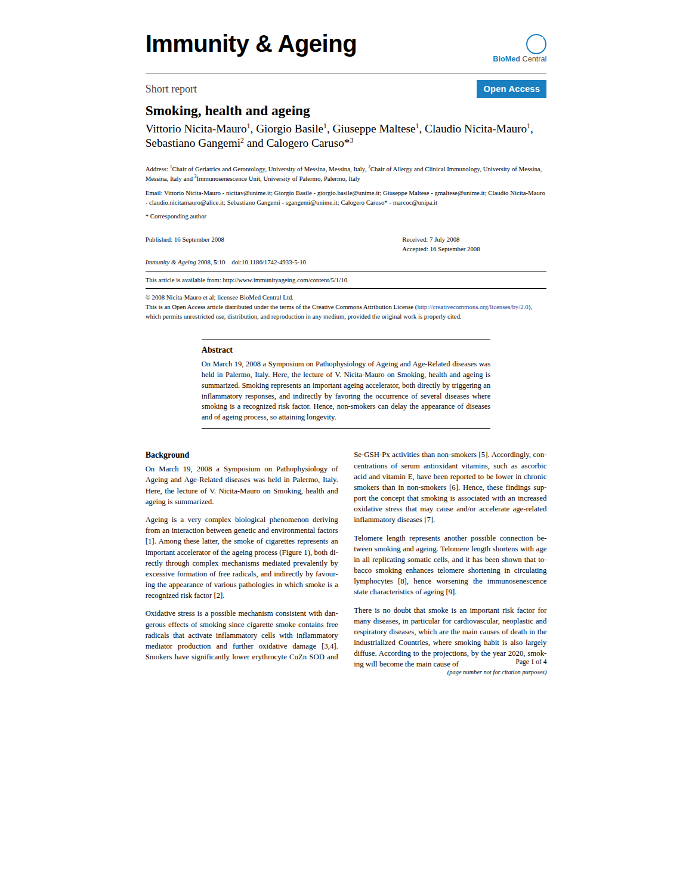Immunity & Ageing
BioMed Central
Short report
Open Access
Smoking, health and ageing
Vittorio Nicita-Mauro1, Giorgio Basile1, Giuseppe Maltese1, Claudio Nicita-Mauro1, Sebastiano Gangemi2 and Calogero Caruso*3
Address: 1Chair of Geriatrics and Gerontology, University of Messina, Messina, Italy, 2Chair of Allergy and Clinical Immunology, University of Messina, Messina, Italy and 3Immunosenescence Unit, University of Palermo, Palermo, Italy
Email: Vittorio Nicita-Mauro - nicitav@unime.it; Giorgio Basile - giorgio.basile@unime.it; Giuseppe Maltese - gmaltese@unime.it; Claudio Nicita-Mauro - claudio.nicitamauro@alice.it; Sebastiano Gangemi - sgangemi@unime.it; Calogero Caruso* - marcoc@unipa.it
* Corresponding author
Published: 16 September 2008
Received: 7 July 2008
Accepted: 16 September 2008
Immunity & Ageing 2008, 5:10 doi:10.1186/1742-4933-5-10
This article is available from: http://www.immunityageing.com/content/5/1/10
© 2008 Nicita-Mauro et al; licensee BioMed Central Ltd.
This is an Open Access article distributed under the terms of the Creative Commons Attribution License (http://creativecommons.org/licenses/by/2.0), which permits unrestricted use, distribution, and reproduction in any medium, provided the original work is properly cited.
Abstract
On March 19, 2008 a Symposium on Pathophysiology of Ageing and Age-Related diseases was held in Palermo, Italy. Here, the lecture of V. Nicita-Mauro on Smoking, health and ageing is summarized. Smoking represents an important ageing accelerator, both directly by triggering an inflammatory responses, and indirectly by favoring the occurrence of several diseases where smoking is a recognized risk factor. Hence, non-smokers can delay the appearance of diseases and of ageing process, so attaining longevity.
Background
On March 19, 2008 a Symposium on Pathophysiology of Ageing and Age-Related diseases was held in Palermo, Italy. Here, the lecture of V. Nicita-Mauro on Smoking, health and ageing is summarized.
Ageing is a very complex biological phenomenon deriving from an interaction between genetic and environmental factors [1]. Among these latter, the smoke of cigarettes represents an important accelerator of the ageing process (Figure 1), both directly through complex mechanisms mediated prevalently by excessive formation of free radicals, and indirectly by favouring the appearance of various pathologies in which smoke is a recognized risk factor [2].
Oxidative stress is a possible mechanism consistent with dangerous effects of smoking since cigarette smoke contains free radicals that activate inflammatory cells with inflammatory mediator production and further oxidative damage [3,4]. Smokers have significantly lower erythrocyte CuZn SOD and Se-GSH-Px activities than non-smokers [5]. Accordingly, concentrations of serum antioxidant vitamins, such as ascorbic acid and vitamin E, have been reported to be lower in chronic smokers than in non-smokers [6]. Hence, these findings support the concept that smoking is associated with an increased oxidative stress that may cause and/or accelerate age-related inflammatory diseases [7].
Telomere length represents another possible connection between smoking and ageing. Telomere length shortens with age in all replicating somatic cells, and it has been shown that tobacco smoking enhances telomere shortening in circulating lymphocytes [8], hence worsening the immunosenescence state characteristics of ageing [9].
There is no doubt that smoke is an important risk factor for many diseases, in particular for cardiovascular, neoplastic and respiratory diseases, which are the main causes of death in the industrialized Countries, where smoking habit is also largely diffuse. According to the projections, by the year 2020, smoking will become the main cause of
Page 1 of 4
(page number not for citation purposes)